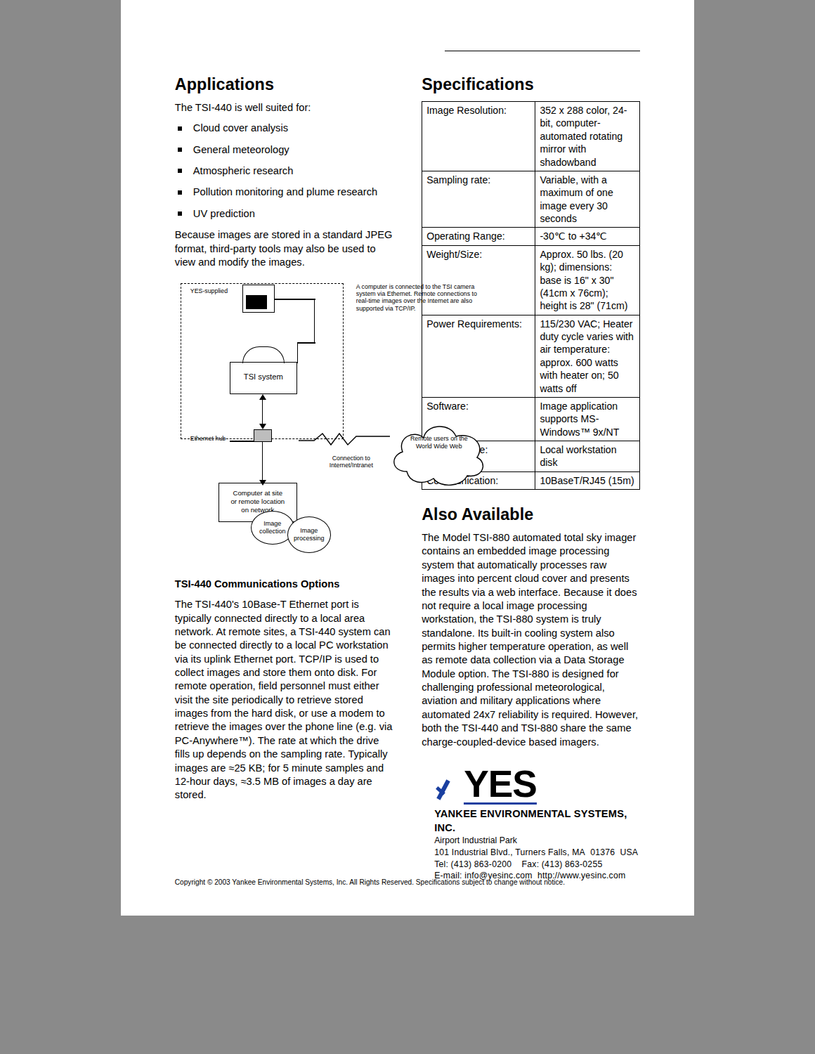Applications
The TSI-440 is well suited for:
Cloud cover analysis
General meteorology
Atmospheric research
Pollution monitoring and plume research
UV prediction
Because images are stored in a standard JPEG format, third-party tools may also be used to view and modify the images.
YES-supplied
A computer is connected to the TSI camera system via Ethernet. Remote connections to real-time images over the Internet are also supported via TCP/IP.
TSI system
Ethernet hub
Computer at site
or remote location
on network
Image
collection
Image
processing
Connection to
Internet/Intranet
Remote users on the
World Wide Web
TSI-440 Communications Options
The TSI-440's 10Base-T Ethernet port is typically connected directly to a local area network. At remote sites, a TSI-440 system can be connected directly to a local PC workstation via its uplink Ethernet port. TCP/IP is used to collect images and store them onto disk. For remote operation, field personnel must either visit the site periodically to retrieve stored images from the hard disk, or use a modem to retrieve the images over the phone line (e.g. via PC-Anywhere™). The rate at which the drive fills up depends on the sampling rate. Typically images are ≈25 KB; for 5 minute samples and 12-hour days, ≈3.5 MB of images a day are stored.
Specifications
| Image Resolution: | 352 x 288 color, 24-bit, computer-automated rotating mirror with shadowband |
| Sampling rate: | Variable, with a maximum of one image every 30 seconds |
| Operating Range: | -30℃ to +34℃ |
| Weight/Size: | Approx. 50 lbs. (20 kg); dimensions: base is 16" x 30" (41cm x 76cm); height is 28" (71cm) |
| Power Requirements: | 115/230 VAC; Heater duty cycle varies with air temperature: approx. 600 watts with heater on; 50 watts off |
| Software: | Image application supports MS-Windows™ 9x/NT |
| Data Storage: | Local workstation disk |
| Communication: | 10BaseT/RJ45 (15m) |
Also Available
The Model TSI-880 automated total sky imager contains an embedded image processing system that automatically processes raw images into percent cloud cover and presents the results via a web interface. Because it does not require a local image processing workstation, the TSI-880 system is truly standalone. Its built-in cooling system also permits higher temperature operation, as well as remote data collection via a Data Storage Module option. The TSI-880 is designed for challenging professional meteorological, aviation and military applications where automated 24x7 reliability is required. However, both the TSI-440 and TSI-880 share the same charge-coupled-device based imagers.
YES
YANKEE ENVIRONMENTAL SYSTEMS, INC.
Airport Industrial Park
101 Industrial Blvd., Turners Falls, MA 01376 USA
Tel: (413) 863-0200 Fax: (413) 863-0255
E-mail: info@yesinc.com http://www.yesinc.com
Copyright © 2003 Yankee Environmental Systems, Inc. All Rights Reserved. Specifications subject to change without notice.